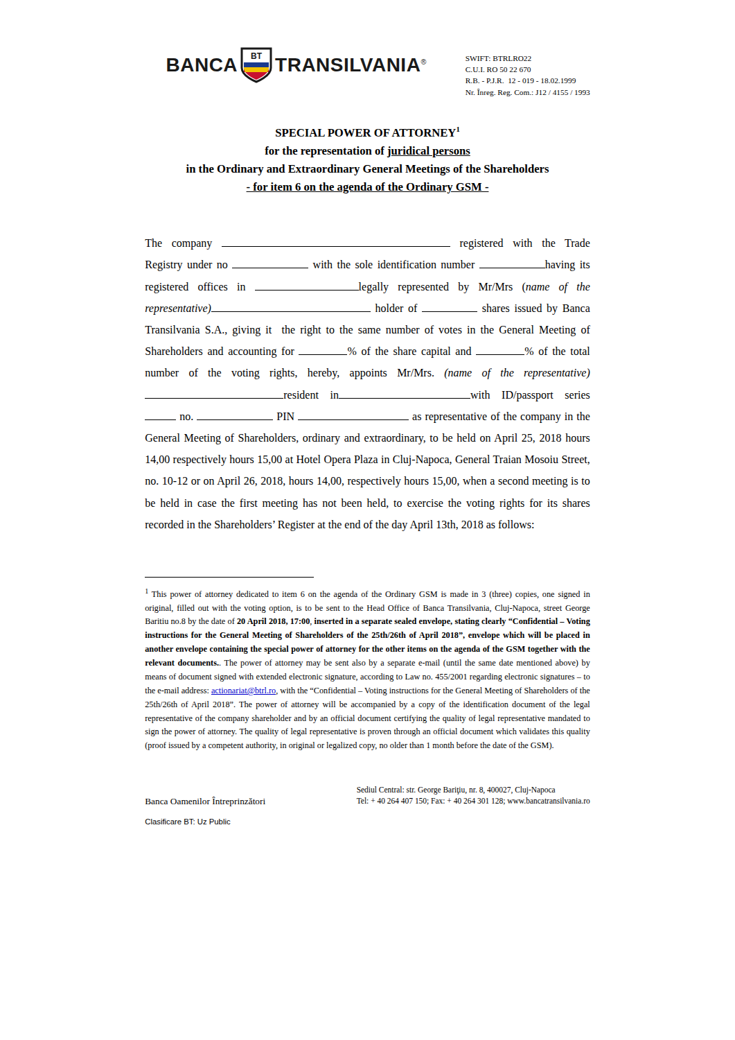BANCA BT TRANSILVANIA®
SWIFT: BTRLRO22
C.U.I. RO 50 22 670
R.B. - P.J.R. 12 - 019 - 18.02.1999
Nr. Înreg. Reg. Com.: J12 / 4155 / 1993
SPECIAL POWER OF ATTORNEY1
for the representation of juridical persons
in the Ordinary and Extraordinary General Meetings of the Shareholders
- for item 6 on the agenda of the Ordinary GSM -
The company registered with the Trade Registry under no with the sole identification number having its registered offices in legally represented by Mr/Mrs (name of the representative) holder of shares issued by Banca Transilvania S.A., giving it the right to the same number of votes in the General Meeting of Shareholders and accounting for % of the share capital and % of the total number of the voting rights, hereby, appoints Mr/Mrs. (name of the representative) resident in with ID/passport series no. PIN as representative of the company in the General Meeting of Shareholders, ordinary and extraordinary, to be held on April 25, 2018 hours 14,00 respectively hours 15,00 at Hotel Opera Plaza in Cluj-Napoca, General Traian Mosoiu Street, no. 10-12 or on April 26, 2018, hours 14,00, respectively hours 15,00, when a second meeting is to be held in case the first meeting has not been held, to exercise the voting rights for its shares recorded in the Shareholders’ Register at the end of the day April 13th, 2018 as follows:
1 This power of attorney dedicated to item 6 on the agenda of the Ordinary GSM is made in 3 (three) copies, one signed in original, filled out with the voting option, is to be sent to the Head Office of Banca Transilvania, Cluj-Napoca, street George Baritiu no.8 by the date of 20 April 2018, 17:00, inserted in a separate sealed envelope, stating clearly “Confidential – Voting instructions for the General Meeting of Shareholders of the 25th/26th of April 2018”, envelope which will be placed in another envelope containing the special power of attorney for the other items on the agenda of the GSM together with the relevant documents.. The power of attorney may be sent also by a separate e-mail (until the same date mentioned above) by means of document signed with extended electronic signature, according to Law no. 455/2001 regarding electronic signatures – to the e-mail address: actionariat@btrl.ro, with the “Confidential – Voting instructions for the General Meeting of Shareholders of the 25th/26th of April 2018”. The power of attorney will be accompanied by a copy of the identification document of the legal representative of the company shareholder and by an official document certifying the quality of legal representative mandated to sign the power of attorney. The quality of legal representative is proven through an official document which validates this quality (proof issued by a competent authority, in original or legalized copy, no older than 1 month before the date of the GSM).
Banca Oamenilor Întreprinzători
Sediul Central: str. George Bariţiu, nr. 8, 400027, Cluj-Napoca
Tel: + 40 264 407 150; Fax: + 40 264 301 128; www.bancatransilvania.ro
Clasificare BT: Uz Public